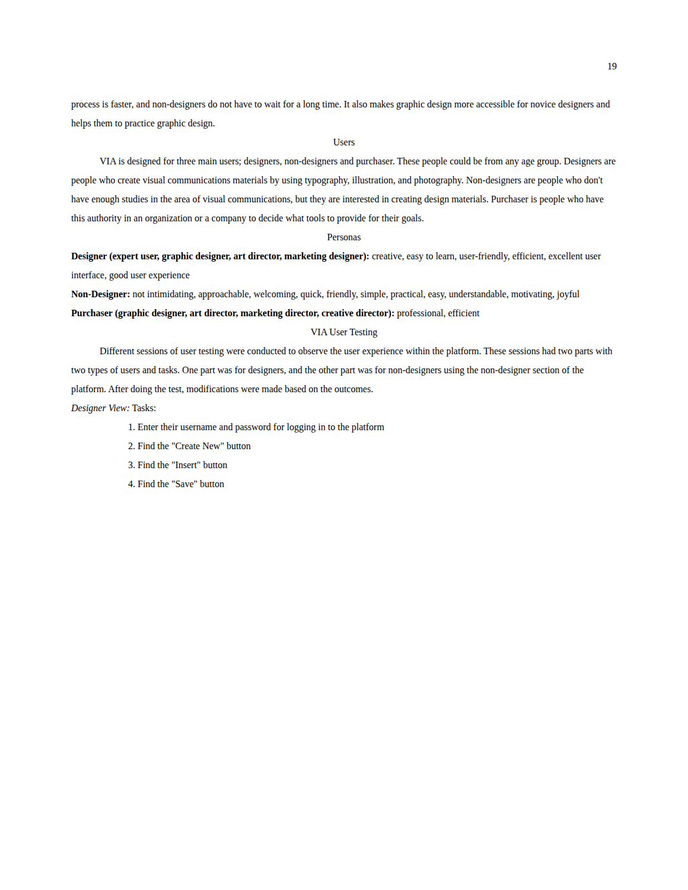19
process is faster, and non-designers do not have to wait for a long time. It also makes graphic design more accessible for novice designers and helps them to practice graphic design.
Users
VIA is designed for three main users; designers, non-designers and purchaser. These people could be from any age group. Designers are people who create visual communications materials by using typography, illustration, and photography. Non-designers are people who don't have enough studies in the area of visual communications, but they are interested in creating design materials. Purchaser is people who have this authority in an organization or a company to decide what tools to provide for their goals.
Personas
Designer (expert user, graphic designer, art director, marketing designer): creative, easy to learn, user-friendly, efficient, excellent user interface, good user experience
Non-Designer: not intimidating, approachable, welcoming, quick, friendly, simple, practical, easy, understandable, motivating, joyful
Purchaser (graphic designer, art director, marketing director, creative director): professional, efficient
VIA User Testing
Different sessions of user testing were conducted to observe the user experience within the platform. These sessions had two parts with two types of users and tasks. One part was for designers, and the other part was for non-designers using the non-designer section of the platform. After doing the test, modifications were made based on the outcomes.
Designer View: Tasks:
1. Enter their username and password for logging in to the platform
2. Find the "Create New" button
3. Find the "Insert" button
4. Find the "Save" button